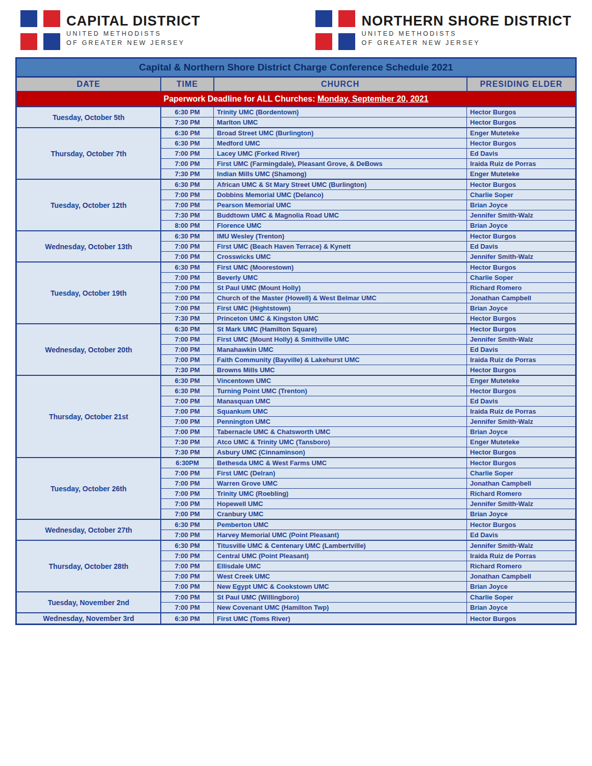CAPITAL DISTRICT
UNITED METHODISTS
OF GREATER NEW JERSEY
NORTHERN SHORE DISTRICT
UNITED METHODISTS
OF GREATER NEW JERSEY
Capital & Northern Shore District Charge Conference Schedule 2021
| Paperwork Deadline for ALL Churches: Monday, September 20, 2021 |
| DATE | TIME | CHURCH | PRESIDING ELDER |
| Tuesday, October 5th | 6:30 PM | Trinity UMC (Bordentown) | Hector Burgos |
| 7:30 PM | Marlton UMC | Hector Burgos |
| Thursday, October 7th | 6:30 PM | Broad Street UMC (Burlington) | Enger Muteteke |
| 6:30 PM | Medford UMC | Hector Burgos |
| 7:00 PM | Lacey UMC (Forked River) | Ed Davis |
| 7:00 PM | First UMC (Farmingdale), Pleasant Grove, & DeBows | Iraida Ruiz de Porras |
| 7:30 PM | Indian Mills UMC (Shamong) | Enger Muteteke |
| Tuesday, October 12th | 6:30 PM | African UMC & St Mary Street UMC (Burlington) | Hector Burgos |
| 7:00 PM | Dobbins Memorial UMC (Delanco) | Charlie Soper |
| 7:00 PM | Pearson Memorial UMC | Brian Joyce |
| 7:30 PM | Buddtown UMC & Magnolia Road UMC | Jennifer Smith-Walz |
| 8:00 PM | Florence UMC | Brian Joyce |
| Wednesday, October 13th | 6:30 PM | IMU Wesley (Trenton) | Hector Burgos |
| 7:00 PM | First UMC (Beach Haven Terrace) & Kynett | Ed Davis |
| 7:00 PM | Crosswicks UMC | Jennifer Smith-Walz |
| Tuesday, October 19th | 6:30 PM | First UMC (Moorestown) | Hector Burgos |
| 7:00 PM | Beverly UMC | Charlie Soper |
| 7:00 PM | St Paul UMC (Mount Holly) | Richard Romero |
| 7:00 PM | Church of the Master (Howell) & West Belmar UMC | Jonathan Campbell |
| 7:00 PM | First UMC (Hightstown) | Brian Joyce |
| 7:30 PM | Princeton UMC & Kingston UMC | Hector Burgos |
| Wednesday, October 20th | 6:30 PM | St Mark UMC (Hamilton Square) | Hector Burgos |
| 7:00 PM | First UMC (Mount Holly) & Smithville UMC | Jennifer Smith-Walz |
| 7:00 PM | Manahawkin UMC | Ed Davis |
| 7:00 PM | Faith Community (Bayville) & Lakehurst UMC | Iraida Ruiz de Porras |
| 7:30 PM | Browns Mills UMC | Hector Burgos |
| Thursday, October 21st | 6:30 PM | Vincentown UMC | Enger Muteteke |
| 6:30 PM | Turning Point UMC (Trenton) | Hector Burgos |
| 7:00 PM | Manasquan UMC | Ed Davis |
| 7:00 PM | Squankum UMC | Iraida Ruiz de Porras |
| 7:00 PM | Pennington UMC | Jennifer Smith-Walz |
| 7:00 PM | Tabernacle UMC & Chatsworth UMC | Brian Joyce |
| 7:30 PM | Atco UMC & Trinity UMC (Tansboro) | Enger Muteteke |
| 7:30 PM | Asbury UMC (Cinnaminson) | Hector Burgos |
| Tuesday, October 26th | 6:30PM | Bethesda UMC & West Farms UMC | Hector Burgos |
| 7:00 PM | First UMC (Delran) | Charlie Soper |
| 7:00 PM | Warren Grove UMC | Jonathan Campbell |
| 7:00 PM | Trinity UMC (Roebling) | Richard Romero |
| 7:00 PM | Hopewell UMC | Jennifer Smith-Walz |
| 7:00 PM | Cranbury UMC | Brian Joyce |
| Wednesday, October 27th | 6:30 PM | Pemberton UMC | Hector Burgos |
| 7:00 PM | Harvey Memorial UMC (Point Pleasant) | Ed Davis |
| Thursday, October 28th | 6:30 PM | Titusville UMC & Centenary UMC (Lambertville) | Jennifer Smith-Walz |
| 7:00 PM | Central UMC (Point Pleasant) | Iraida Ruiz de Porras |
| 7:00 PM | Ellisdale UMC | Richard Romero |
| 7:00 PM | West Creek UMC | Jonathan Campbell |
| 7:00 PM | New Egypt UMC & Cookstown UMC | Brian Joyce |
| Tuesday, November 2nd | 7:00 PM | St Paul UMC (Willingboro) | Charlie Soper |
| 7:00 PM | New Covenant UMC (Hamilton Twp) | Brian Joyce |
| Wednesday, November 3rd | 6:30 PM | First UMC (Toms River) | Hector Burgos |